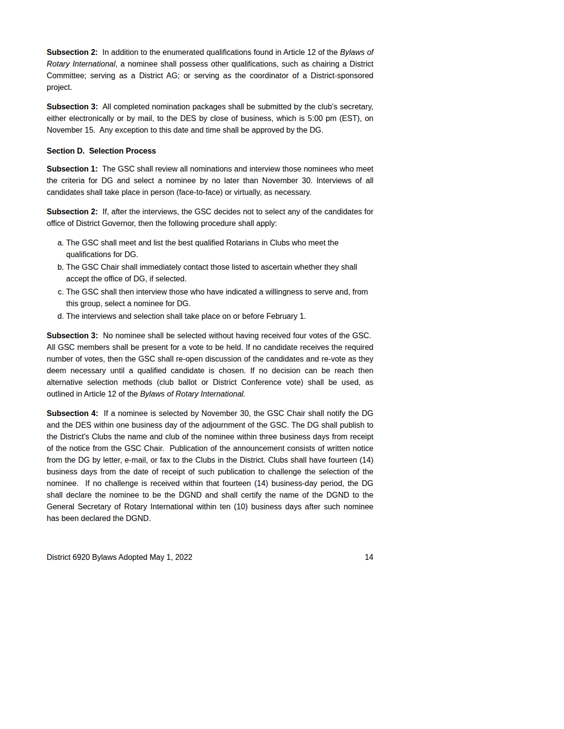Subsection 2: In addition to the enumerated qualifications found in Article 12 of the Bylaws of Rotary International, a nominee shall possess other qualifications, such as chairing a District Committee; serving as a District AG; or serving as the coordinator of a District-sponsored project.
Subsection 3: All completed nomination packages shall be submitted by the club's secretary, either electronically or by mail, to the DES by close of business, which is 5:00 pm (EST), on November 15. Any exception to this date and time shall be approved by the DG.
Section D. Selection Process
Subsection 1: The GSC shall review all nominations and interview those nominees who meet the criteria for DG and select a nominee by no later than November 30. Interviews of all candidates shall take place in person (face-to-face) or virtually, as necessary.
Subsection 2: If, after the interviews, the GSC decides not to select any of the candidates for office of District Governor, then the following procedure shall apply:
The GSC shall meet and list the best qualified Rotarians in Clubs who meet the qualifications for DG.
The GSC Chair shall immediately contact those listed to ascertain whether they shall accept the office of DG, if selected.
The GSC shall then interview those who have indicated a willingness to serve and, from this group, select a nominee for DG.
The interviews and selection shall take place on or before February 1.
Subsection 3: No nominee shall be selected without having received four votes of the GSC. All GSC members shall be present for a vote to be held. If no candidate receives the required number of votes, then the GSC shall re-open discussion of the candidates and re-vote as they deem necessary until a qualified candidate is chosen. If no decision can be reach then alternative selection methods (club ballot or District Conference vote) shall be used, as outlined in Article 12 of the Bylaws of Rotary International.
Subsection 4: If a nominee is selected by November 30, the GSC Chair shall notify the DG and the DES within one business day of the adjournment of the GSC. The DG shall publish to the District's Clubs the name and club of the nominee within three business days from receipt of the notice from the GSC Chair. Publication of the announcement consists of written notice from the DG by letter, e-mail, or fax to the Clubs in the District. Clubs shall have fourteen (14) business days from the date of receipt of such publication to challenge the selection of the nominee. If no challenge is received within that fourteen (14) business-day period, the DG shall declare the nominee to be the DGND and shall certify the name of the DGND to the General Secretary of Rotary International within ten (10) business days after such nominee has been declared the DGND.
District 6920 Bylaws Adopted May 1, 2022 14